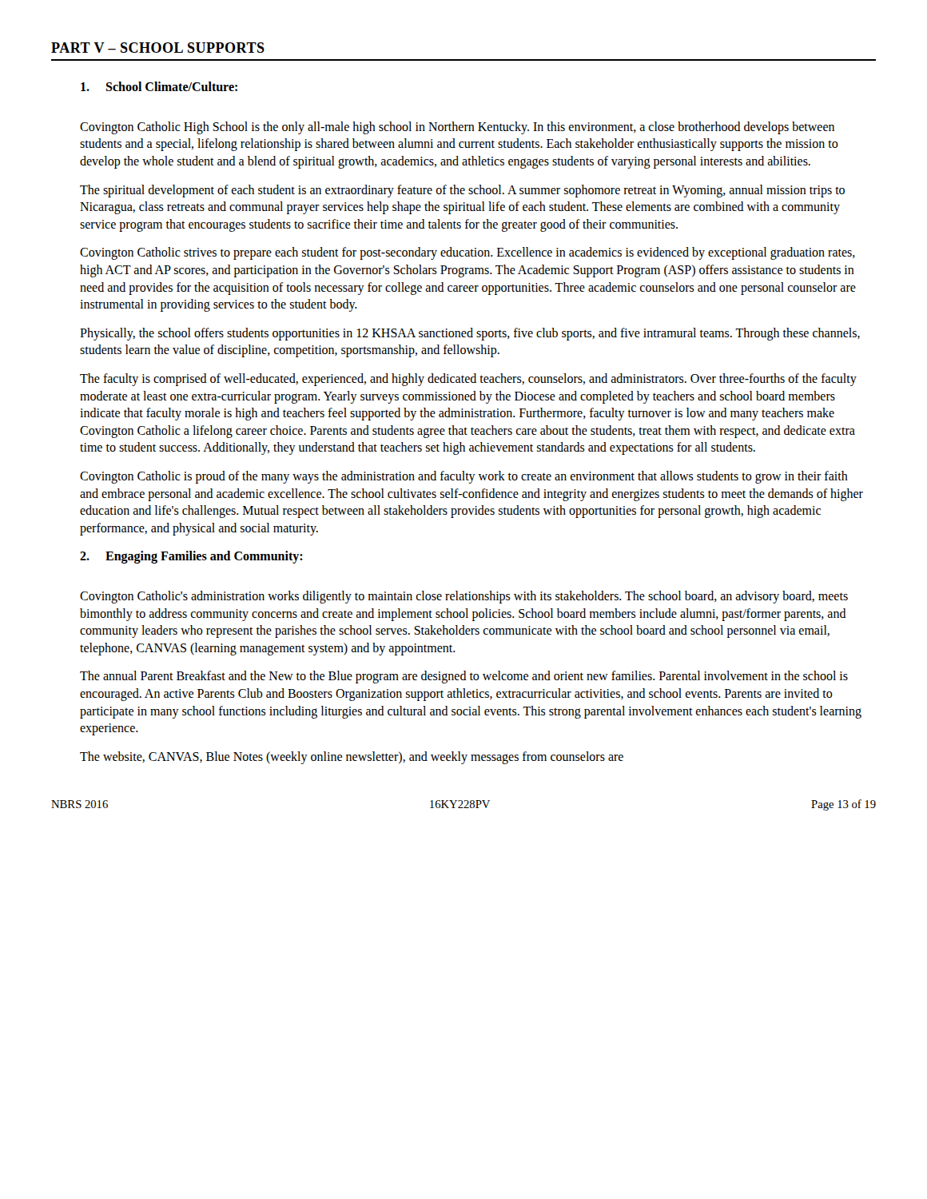PART V – SCHOOL SUPPORTS
1.
School Climate/Culture:
Covington Catholic High School is the only all-male high school in Northern Kentucky. In this environment, a close brotherhood develops between students and a special, lifelong relationship is shared between alumni and current students. Each stakeholder enthusiastically supports the mission to develop the whole student and a blend of spiritual growth, academics, and athletics engages students of varying personal interests and abilities.
The spiritual development of each student is an extraordinary feature of the school. A summer sophomore retreat in Wyoming, annual mission trips to Nicaragua, class retreats and communal prayer services help shape the spiritual life of each student. These elements are combined with a community service program that encourages students to sacrifice their time and talents for the greater good of their communities.
Covington Catholic strives to prepare each student for post-secondary education. Excellence in academics is evidenced by exceptional graduation rates, high ACT and AP scores, and participation in the Governor's Scholars Programs. The Academic Support Program (ASP) offers assistance to students in need and provides for the acquisition of tools necessary for college and career opportunities. Three academic counselors and one personal counselor are instrumental in providing services to the student body.
Physically, the school offers students opportunities in 12 KHSAA sanctioned sports, five club sports, and five intramural teams. Through these channels, students learn the value of discipline, competition, sportsmanship, and fellowship.
The faculty is comprised of well-educated, experienced, and highly dedicated teachers, counselors, and administrators. Over three-fourths of the faculty moderate at least one extra-curricular program. Yearly surveys commissioned by the Diocese and completed by teachers and school board members indicate that faculty morale is high and teachers feel supported by the administration. Furthermore, faculty turnover is low and many teachers make Covington Catholic a lifelong career choice. Parents and students agree that teachers care about the students, treat them with respect, and dedicate extra time to student success. Additionally, they understand that teachers set high achievement standards and expectations for all students.
Covington Catholic is proud of the many ways the administration and faculty work to create an environment that allows students to grow in their faith and embrace personal and academic excellence. The school cultivates self-confidence and integrity and energizes students to meet the demands of higher education and life's challenges. Mutual respect between all stakeholders provides students with opportunities for personal growth, high academic performance, and physical and social maturity.
2.
Engaging Families and Community:
Covington Catholic's administration works diligently to maintain close relationships with its stakeholders. The school board, an advisory board, meets bimonthly to address community concerns and create and implement school policies. School board members include alumni, past/former parents, and community leaders who represent the parishes the school serves. Stakeholders communicate with the school board and school personnel via email, telephone, CANVAS (learning management system) and by appointment.
The annual Parent Breakfast and the New to the Blue program are designed to welcome and orient new families. Parental involvement in the school is encouraged. An active Parents Club and Boosters Organization support athletics, extracurricular activities, and school events. Parents are invited to participate in many school functions including liturgies and cultural and social events. This strong parental involvement enhances each student's learning experience.
The website, CANVAS, Blue Notes (weekly online newsletter), and weekly messages from counselors are
NBRS 2016 16KY228PV Page 13 of 19